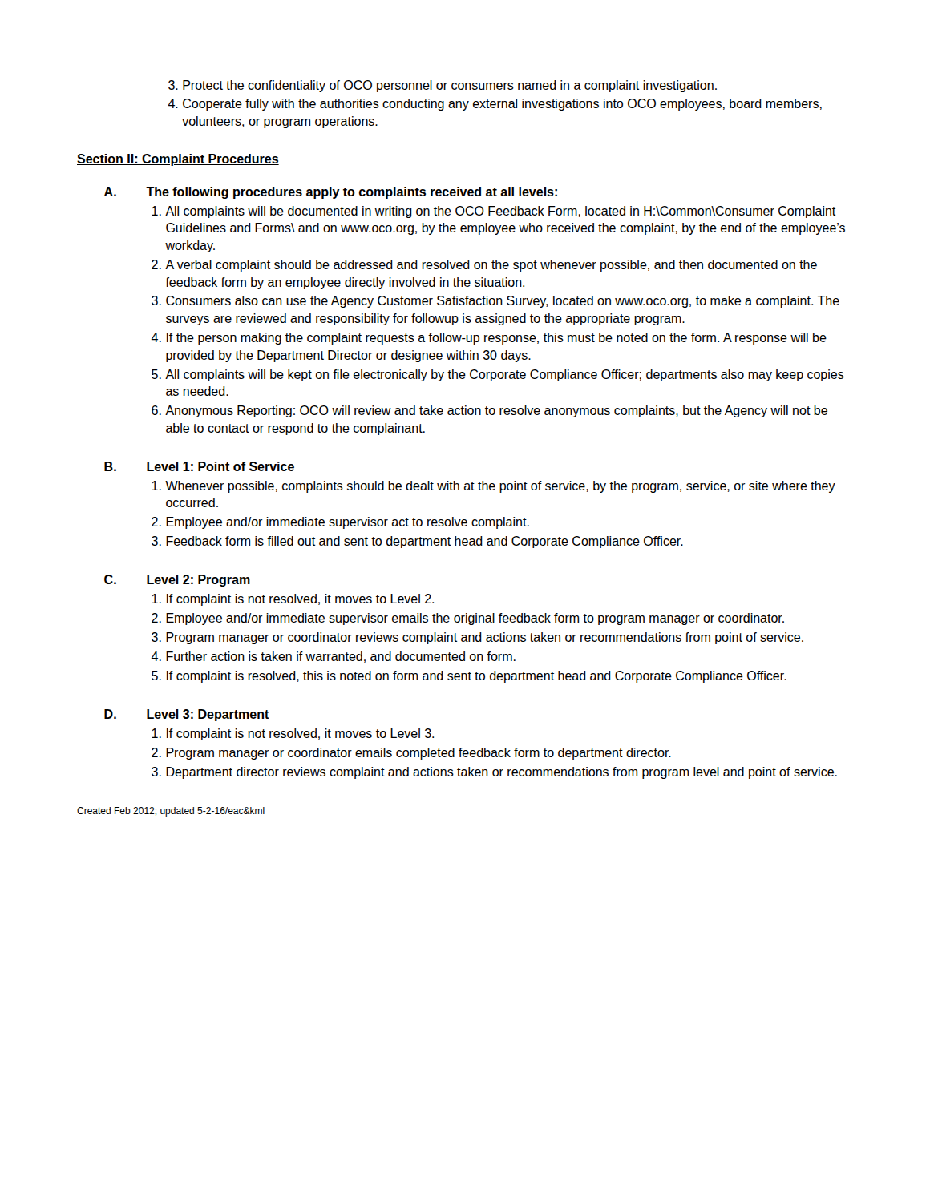Protect the confidentiality of OCO personnel or consumers named in a complaint investigation.
Cooperate fully with the authorities conducting any external investigations into OCO employees, board members, volunteers, or program operations.
Section II: Complaint Procedures
A.
The following procedures apply to complaints received at all levels:
All complaints will be documented in writing on the OCO Feedback Form, located in H:\Common\Consumer Complaint Guidelines and Forms\ and on www.oco.org, by the employee who received the complaint, by the end of the employee’s workday.
A verbal complaint should be addressed and resolved on the spot whenever possible, and then documented on the feedback form by an employee directly involved in the situation.
Consumers also can use the Agency Customer Satisfaction Survey, located on www.oco.org, to make a complaint. The surveys are reviewed and responsibility for followup is assigned to the appropriate program.
If the person making the complaint requests a follow-up response, this must be noted on the form. A response will be provided by the Department Director or designee within 30 days.
All complaints will be kept on file electronically by the Corporate Compliance Officer; departments also may keep copies as needed.
Anonymous Reporting: OCO will review and take action to resolve anonymous complaints, but the Agency will not be able to contact or respond to the complainant.
B.
Level 1: Point of Service
Whenever possible, complaints should be dealt with at the point of service, by the program, service, or site where they occurred.
Employee and/or immediate supervisor act to resolve complaint.
Feedback form is filled out and sent to department head and Corporate Compliance Officer.
C.
Level 2: Program
If complaint is not resolved, it moves to Level 2.
Employee and/or immediate supervisor emails the original feedback form to program manager or coordinator.
Program manager or coordinator reviews complaint and actions taken or recommendations from point of service.
Further action is taken if warranted, and documented on form.
If complaint is resolved, this is noted on form and sent to department head and Corporate Compliance Officer.
D.
Level 3: Department
If complaint is not resolved, it moves to Level 3.
Program manager or coordinator emails completed feedback form to department director.
Department director reviews complaint and actions taken or recommendations from program level and point of service.
Created Feb 2012; updated 5-2-16/eac&kml